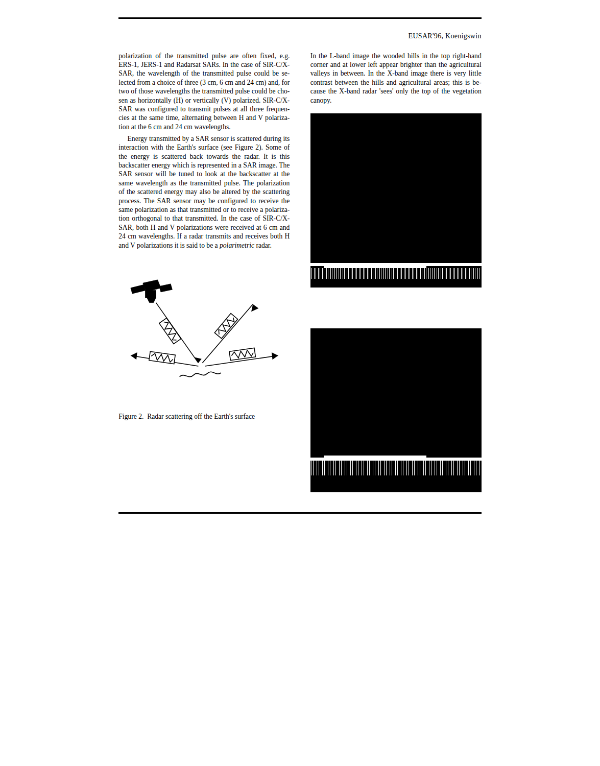EUSAR'96, Koenigswin
polarization of the transmitted pulse are often fixed, e.g. ERS-1, JERS-1 and Radarsat SARs. In the case of SIR-C/X-SAR, the wavelength of the transmitted pulse could be selected from a choice of three (3 cm, 6 cm and 24 cm) and, for two of those wavelengths the transmitted pulse could be chosen as horizontally (H) or vertically (V) polarized. SIR-C/X-SAR was configured to transmit pulses at all three frequencies at the same time, alternating between H and V polarization at the 6 cm and 24 cm wavelengths.
Energy transmitted by a SAR sensor is scattered during its interaction with the Earth's surface (see Figure 2). Some of the energy is scattered back towards the radar. It is this backscatter energy which is represented in a SAR image. The SAR sensor will be tuned to look at the backscatter at the same wavelength as the transmitted pulse. The polarization of the scattered energy may also be altered by the scattering process. The SAR sensor may be configured to receive the same polarization as that transmitted or to receive a polarization orthogonal to that transmitted. In the case of SIR-C/X-SAR, both H and V polarizations were received at 6 cm and 24 cm wavelengths. If a radar transmits and receives both H and V polarizations it is said to be a polarimetric radar.
Figure 2. Radar scattering off the Earth's surface
In the L-band image the wooded hills in the top right-hand corner and at lower left appear brighter than the agricultural valleys in between. In the X-band image there is very little contrast between the hills and agricultural areas; this is because the X-band radar 'sees' only the top of the vegetation canopy.